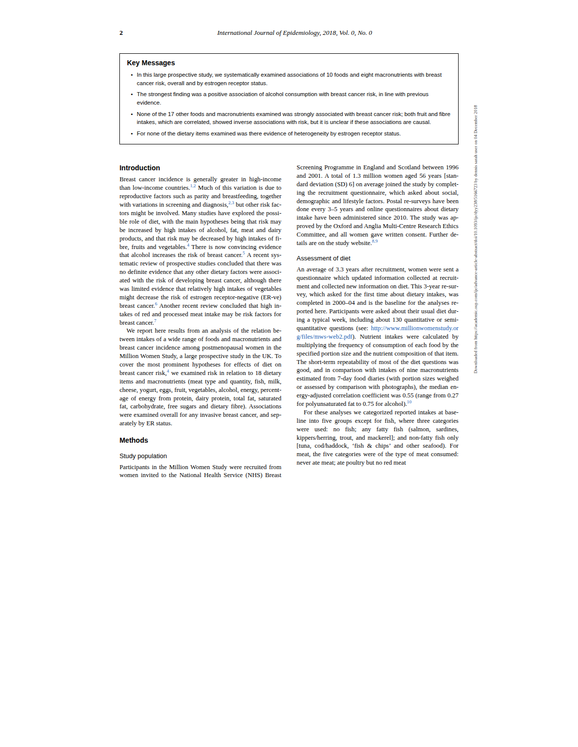2 International Journal of Epidemiology, 2018, Vol. 0, No. 0
Key Messages
In this large prospective study, we systematically examined associations of 10 foods and eight macronutrients with breast cancer risk, overall and by estrogen receptor status.
The strongest finding was a positive association of alcohol consumption with breast cancer risk, in line with previous evidence.
None of the 17 other foods and macronutrients examined was strongly associated with breast cancer risk; both fruit and fibre intakes, which are correlated, showed inverse associations with risk, but it is unclear if these associations are causal.
For none of the dietary items examined was there evidence of heterogeneity by estrogen receptor status.
Introduction
Breast cancer incidence is generally greater in high-income than low-income countries.1,2 Much of this variation is due to reproductive factors such as parity and breastfeeding, together with variations in screening and diagnosis,2,3 but other risk factors might be involved. Many studies have explored the possible role of diet, with the main hypotheses being that risk may be increased by high intakes of alcohol, fat, meat and dairy products, and that risk may be decreased by high intakes of fibre, fruits and vegetables.4 There is now convincing evidence that alcohol increases the risk of breast cancer.5 A recent systematic review of prospective studies concluded that there was no definite evidence that any other dietary factors were associated with the risk of developing breast cancer, although there was limited evidence that relatively high intakes of vegetables might decrease the risk of estrogen receptor-negative (ER-ve) breast cancer.6 Another recent review concluded that high intakes of red and processed meat intake may be risk factors for breast cancer.7
We report here results from an analysis of the relation between intakes of a wide range of foods and macronutrients and breast cancer incidence among postmenopausal women in the Million Women Study, a large prospective study in the UK. To cover the most prominent hypotheses for effects of diet on breast cancer risk,4 we examined risk in relation to 18 dietary items and macronutrients (meat type and quantity, fish, milk, cheese, yogurt, eggs, fruit, vegetables, alcohol, energy, percentage of energy from protein, dairy protein, total fat, saturated fat, carbohydrate, free sugars and dietary fibre). Associations were examined overall for any invasive breast cancer, and separately by ER status.
Methods
Study population
Participants in the Million Women Study were recruited from women invited to the National Health Service (NHS) Breast Screening Programme in England and Scotland between 1996 and 2001. A total of 1.3 million women aged 56 years [standard deviation (SD) 6] on average joined the study by completing the recruitment questionnaire, which asked about social, demographic and lifestyle factors. Postal re-surveys have been done every 3–5 years and online questionnaires about dietary intake have been administered since 2010. The study was approved by the Oxford and Anglia Multi-Centre Research Ethics Committee, and all women gave written consent. Further details are on the study website.8,9
Assessment of diet
An average of 3.3 years after recruitment, women were sent a questionnaire which updated information collected at recruitment and collected new information on diet. This 3-year re-survey, which asked for the first time about dietary intakes, was completed in 2000–04 and is the baseline for the analyses reported here. Participants were asked about their usual diet during a typical week, including about 130 quantitative or semi-quantitative questions (see: http://www.millionwomenstudy.org/files/mws-web2.pdf). Nutrient intakes were calculated by multiplying the frequency of consumption of each food by the specified portion size and the nutrient composition of that item. The short-term repeatability of most of the diet questions was good, and in comparison with intakes of nine macronutrients estimated from 7-day food diaries (with portion sizes weighed or assessed by comparison with photographs), the median energy-adjusted correlation coefficient was 0.55 (range from 0.27 for polyunsaturated fat to 0.75 for alcohol).10
For these analyses we categorized reported intakes at baseline into five groups except for fish, where three categories were used: no fish; any fatty fish (salmon, sardines, kippers/herring, trout, and mackerel]; and non-fatty fish only [tuna, cod/haddock, ‘fish & chips’ and other seafood). For meat, the five categories were of the type of meat consumed: never ate meat; ate poultry but no red meat
Downloaded from https://academic.oup.com/ije/advance-article-abstract/doi/10.1093/ije/dyy238/5166723 by dennis sarah user on 04 December 2018